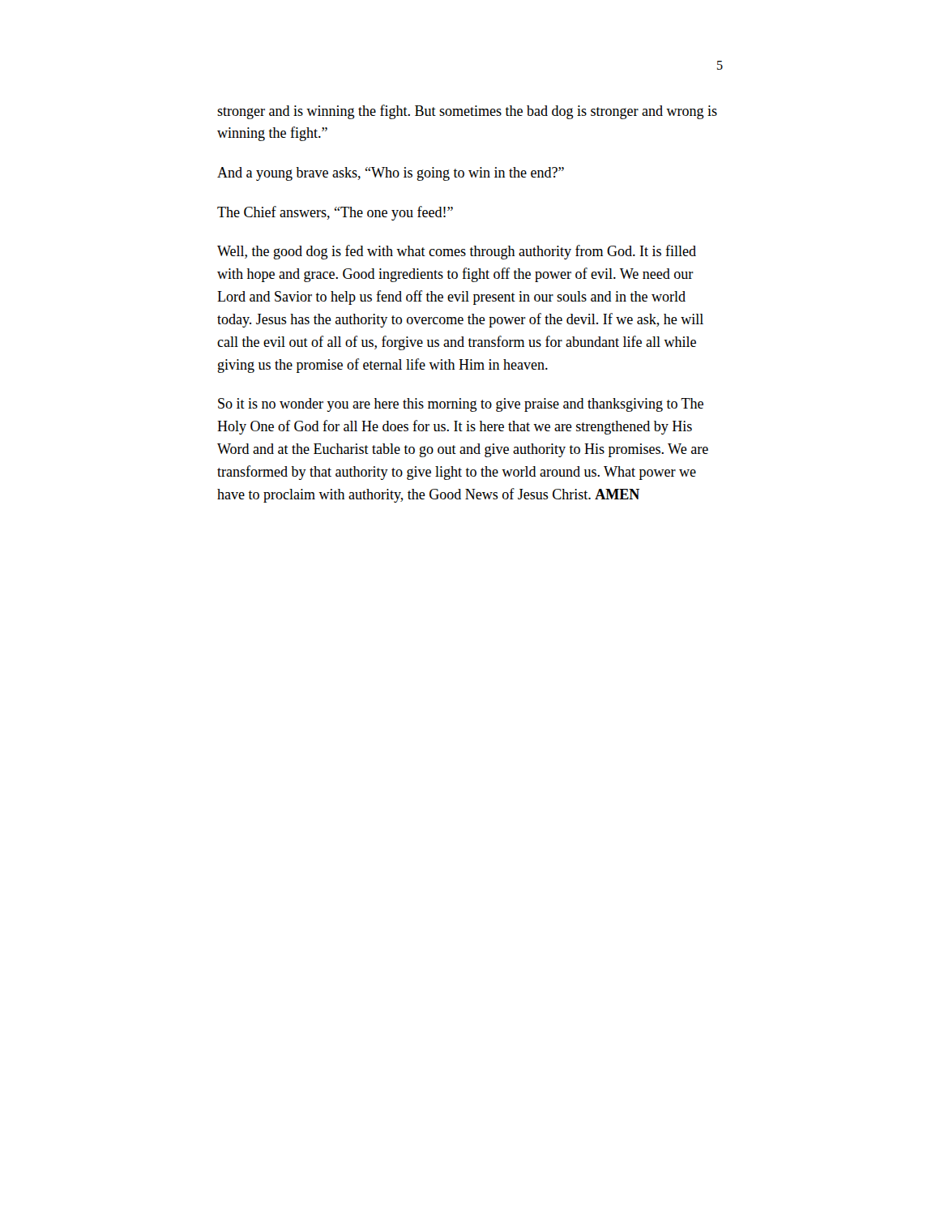5
stronger and is winning the fight. But sometimes the bad dog is stronger and wrong is winning the fight.”
And a young brave asks, “Who is going to win in the end?”
The Chief answers, “The one you feed!”
Well, the good dog is fed with what comes through authority from God. It is filled with hope and grace. Good ingredients to fight off the power of evil. We need our Lord and Savior to help us fend off the evil present in our souls and in the world today. Jesus has the authority to overcome the power of the devil. If we ask, he will call the evil out of all of us, forgive us and transform us for abundant life all while giving us the promise of eternal life with Him in heaven.
So it is no wonder you are here this morning to give praise and thanksgiving to The Holy One of God for all He does for us. It is here that we are strengthened by His Word and at the Eucharist table to go out and give authority to His promises. We are transformed by that authority to give light to the world around us. What power we have to proclaim with authority, the Good News of Jesus Christ. AMEN